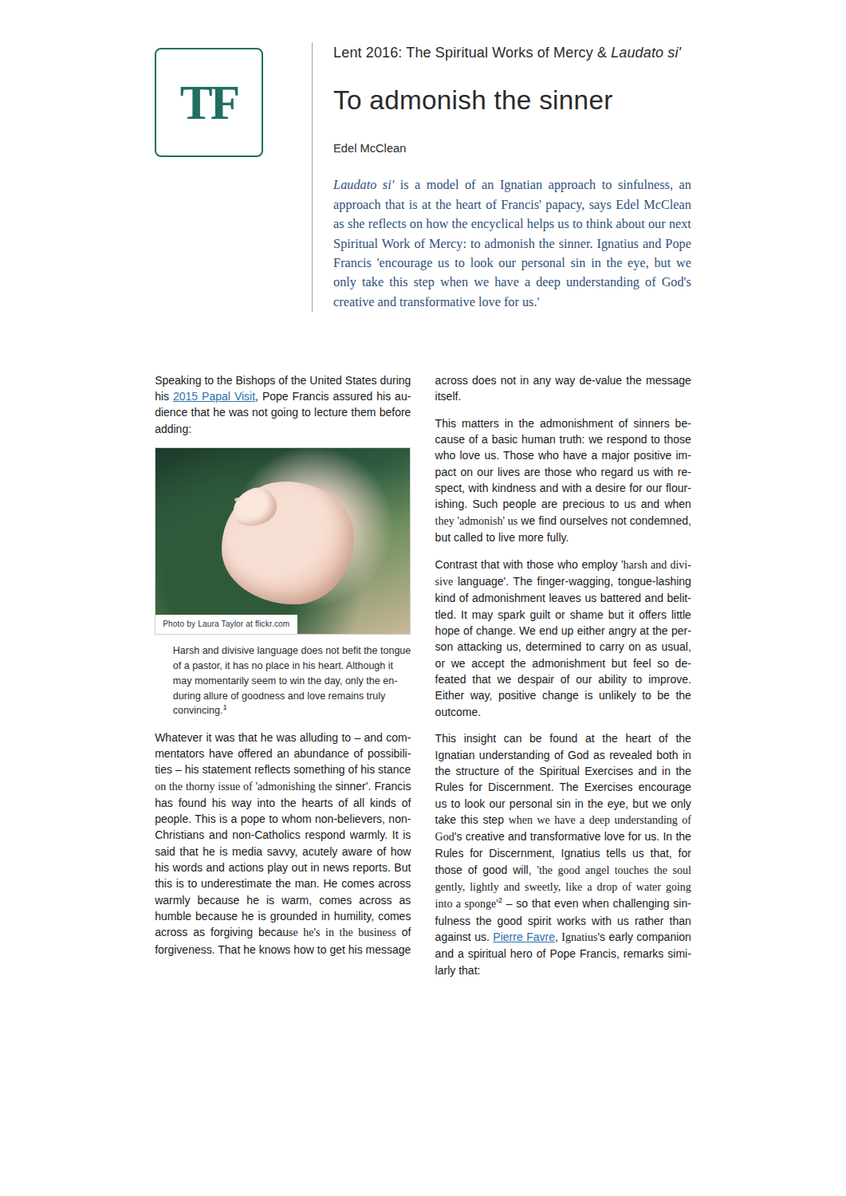TF
Lent 2016: The Spiritual Works of Mercy & Laudato si'
To admonish the sinner
Edel McClean
Laudato si' is a model of an Ignatian approach to sinfulness, an approach that is at the heart of Francis' papacy, says Edel McClean as she reflects on how the encyclical helps us to think about our next Spiritual Work of Mercy: to admonish the sinner. Ignatius and Pope Francis 'encourage us to look our personal sin in the eye, but we only take this step when we have a deep understanding of God's creative and transformative love for us.'
Speaking to the Bishops of the United States during his 2015 Papal Visit, Pope Francis assured his audience that he was not going to lecture them before adding:
Photo by Laura Taylor at flickr.com
Harsh and divisive language does not befit the tongue of a pastor, it has no place in his heart. Although it may momentarily seem to win the day, only the enduring allure of goodness and love remains truly convincing.1
Whatever it was that he was alluding to – and commentators have offered an abundance of possibilities – his statement reflects something of his stance on the thorny issue of 'admonishing the sinner'. Francis has found his way into the hearts of all kinds of people. This is a pope to whom non-believers, non-Christians and non-Catholics respond warmly. It is said that he is media savvy, acutely aware of how his words and actions play out in news reports. But this is to underestimate the man. He comes across warmly because he is warm, comes across as humble because he is grounded in humility, comes across as forgiving because he's in the business of forgiveness. That he knows how to get his message across does not in any way de-value the message itself.
This matters in the admonishment of sinners because of a basic human truth: we respond to those who love us. Those who have a major positive impact on our lives are those who regard us with respect, with kindness and with a desire for our flourishing. Such people are precious to us and when they 'admonish' us we find ourselves not condemned, but called to live more fully.
Contrast that with those who employ 'harsh and divisive language'. The finger-wagging, tongue-lashing kind of admonishment leaves us battered and belittled. It may spark guilt or shame but it offers little hope of change. We end up either angry at the person attacking us, determined to carry on as usual, or we accept the admonishment but feel so defeated that we despair of our ability to improve. Either way, positive change is unlikely to be the outcome.
This insight can be found at the heart of the Ignatian understanding of God as revealed both in the structure of the Spiritual Exercises and in the Rules for Discernment. The Exercises encourage us to look our personal sin in the eye, but we only take this step when we have a deep understanding of God's creative and transformative love for us. In the Rules for Discernment, Ignatius tells us that, for those of good will, 'the good angel touches the soul gently, lightly and sweetly, like a drop of water going into a sponge'2 – so that even when challenging sinfulness the good spirit works with us rather than against us. Pierre Favre, Ignatius's early companion and a spiritual hero of Pope Francis, remarks similarly that: